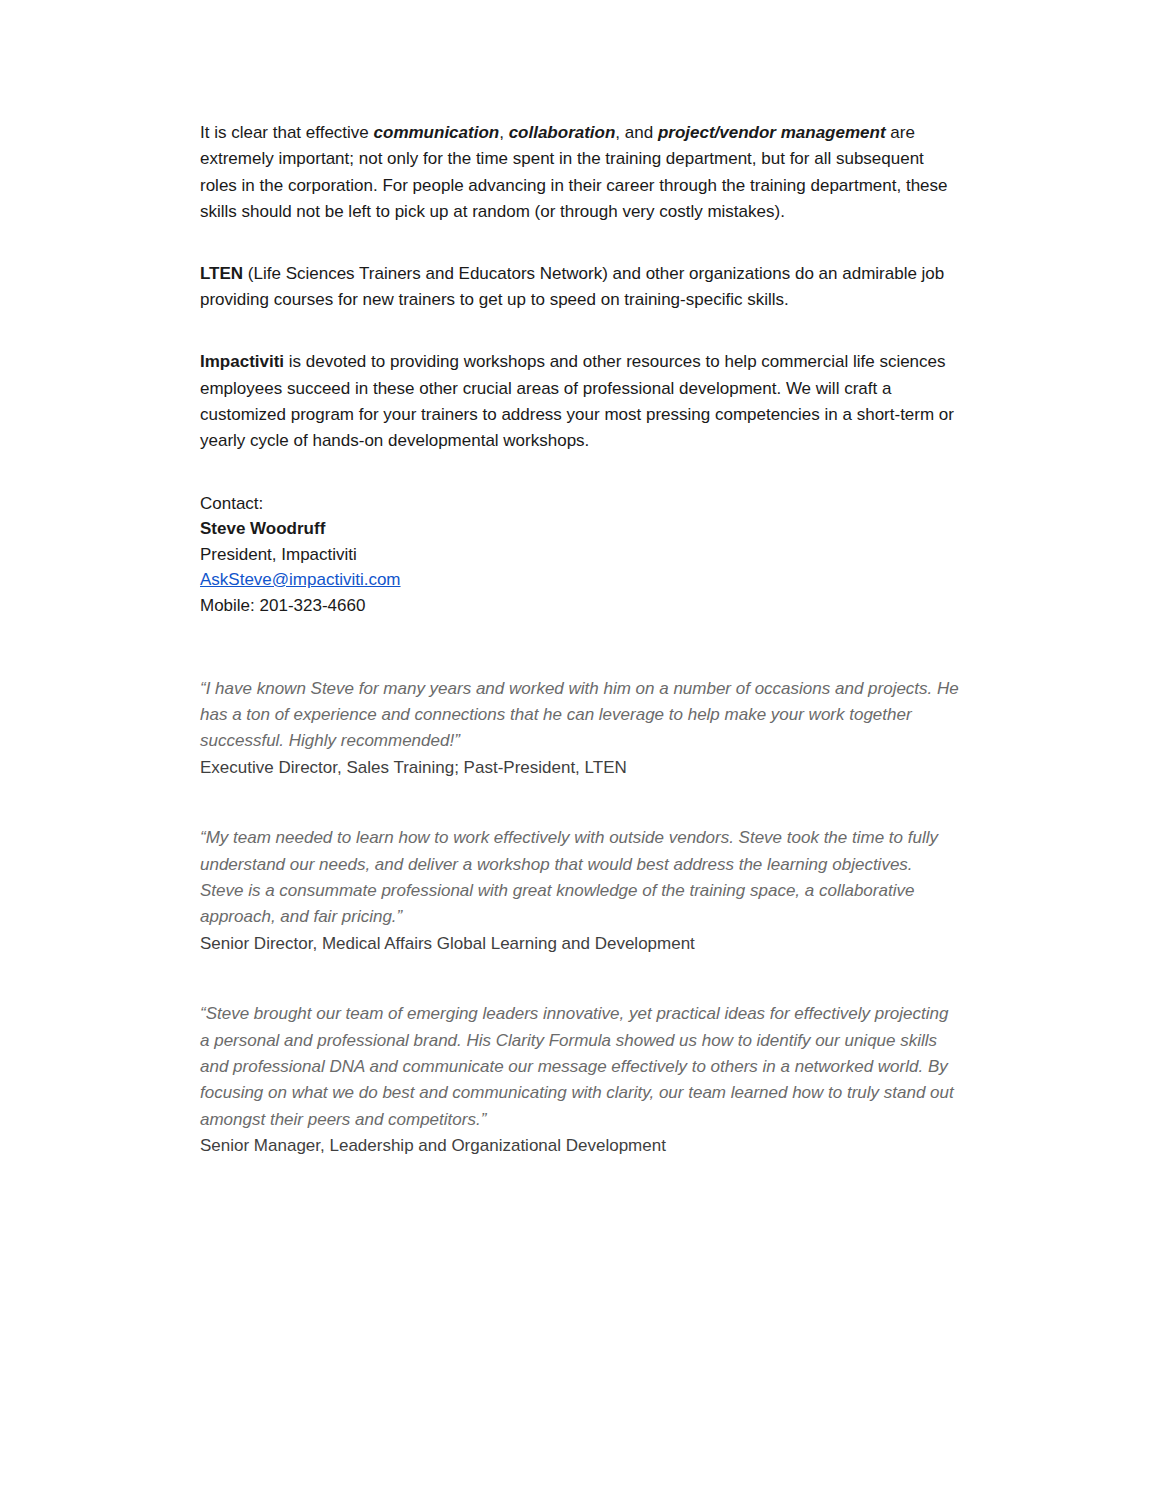It is clear that effective communication, collaboration, and project/vendor management are extremely important; not only for the time spent in the training department, but for all subsequent roles in the corporation. For people advancing in their career through the training department, these skills should not be left to pick up at random (or through very costly mistakes).
LTEN (Life Sciences Trainers and Educators Network) and other organizations do an admirable job providing courses for new trainers to get up to speed on training-specific skills.
Impactiviti is devoted to providing workshops and other resources to help commercial life sciences employees succeed in these other crucial areas of professional development. We will craft a customized program for your trainers to address your most pressing competencies in a short-term or yearly cycle of hands-on developmental workshops.
Contact:
Steve Woodruff
President, Impactiviti
AskSteve@impactiviti.com
Mobile: 201-323-4660
“I have known Steve for many years and worked with him on a number of occasions and projects. He has a ton of experience and connections that he can leverage to help make your work together successful. Highly recommended!”
Executive Director, Sales Training; Past-President, LTEN
“My team needed to learn how to work effectively with outside vendors. Steve took the time to fully understand our needs, and deliver a workshop that would best address the learning objectives. Steve is a consummate professional with great knowledge of the training space, a collaborative approach, and fair pricing.”
Senior Director, Medical Affairs Global Learning and Development
“Steve brought our team of emerging leaders innovative, yet practical ideas for effectively projecting a personal and professional brand. His Clarity Formula showed us how to identify our unique skills and professional DNA and communicate our message effectively to others in a networked world. By focusing on what we do best and communicating with clarity, our team learned how to truly stand out amongst their peers and competitors.”
Senior Manager, Leadership and Organizational Development